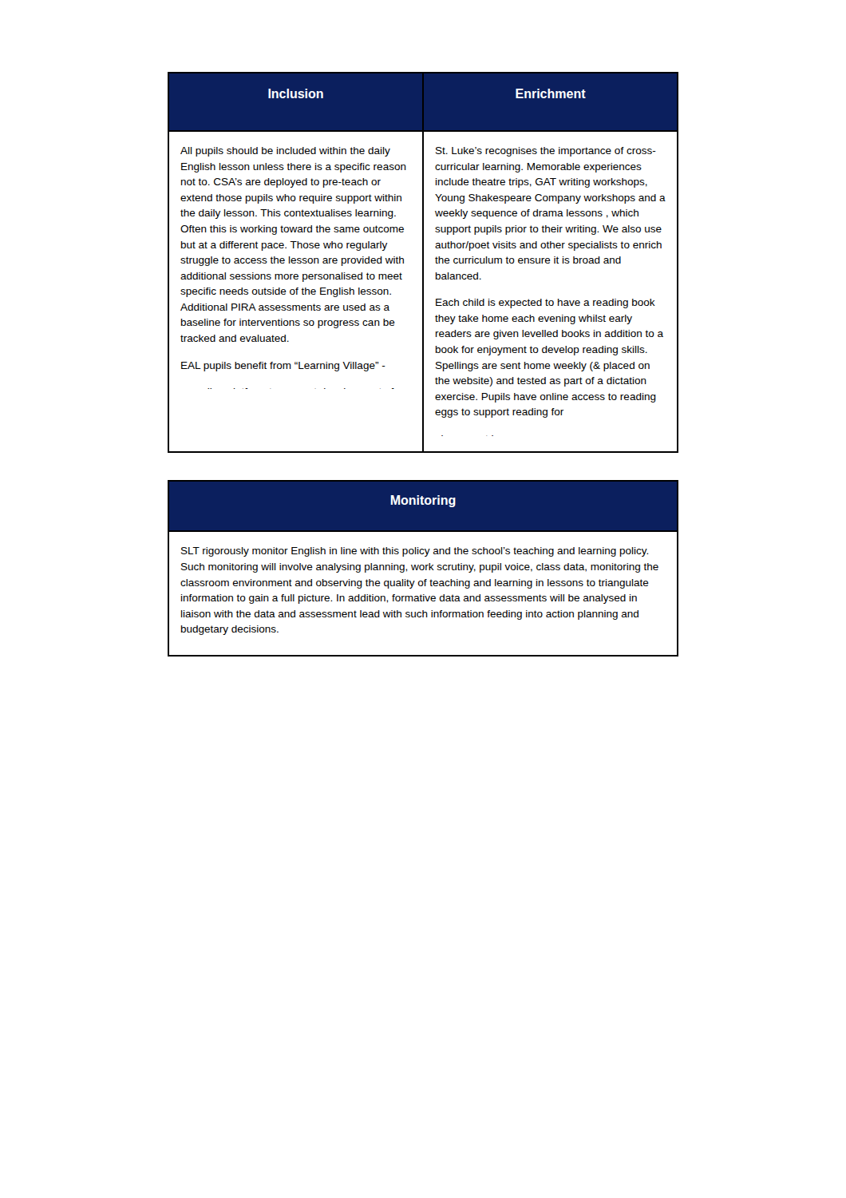| Inclusion | Enrichment |
| --- | --- |
| All pupils should be included within the daily English lesson unless there is a specific reason not to. CSA’s are deployed to pre-teach or extend those pupils who require support within the daily lesson. This contextualises learning. Often this is working toward the same outcome but at a different pace. Those who regularly struggle to access the lesson are provided with additional sessions more personalised to meet specific needs outside of the English lesson. Additional PIRA assessments are used as a baseline for interventions so progress can be tracked and evaluated. EAL pupils benefit from “Learning Village” - an online platform to support development of | St. Luke’s recognises the importance of cross-curricular learning. Memorable experiences include theatre trips, GAT writing workshops, Young Shakespeare Company workshops and a weekly sequence of drama lessons , which support pupils prior to their writing. We also use author/poet visits and other specialists to enrich the curriculum to ensure it is broad and balanced. Each child is expected to have a reading book they take home each evening whilst early readers are given levelled books in addition to a book for enjoyment to develop reading skills. Spellings are sent home weekly (& placed on the website) and tested as part of a dictation exercise. Pupils have online access to reading eggs to support reading for pleasure at home. |
Monitoring
SLT rigorously monitor English in line with this policy and the school’s teaching and learning policy. Such monitoring will involve analysing planning, work scrutiny, pupil voice, class data, monitoring the classroom environment and observing the quality of teaching and learning in lessons to triangulate information to gain a full picture. In addition, formative data and assessments will be analysed in liaison with the data and assessment lead with such information feeding into action planning and budgetary decisions.